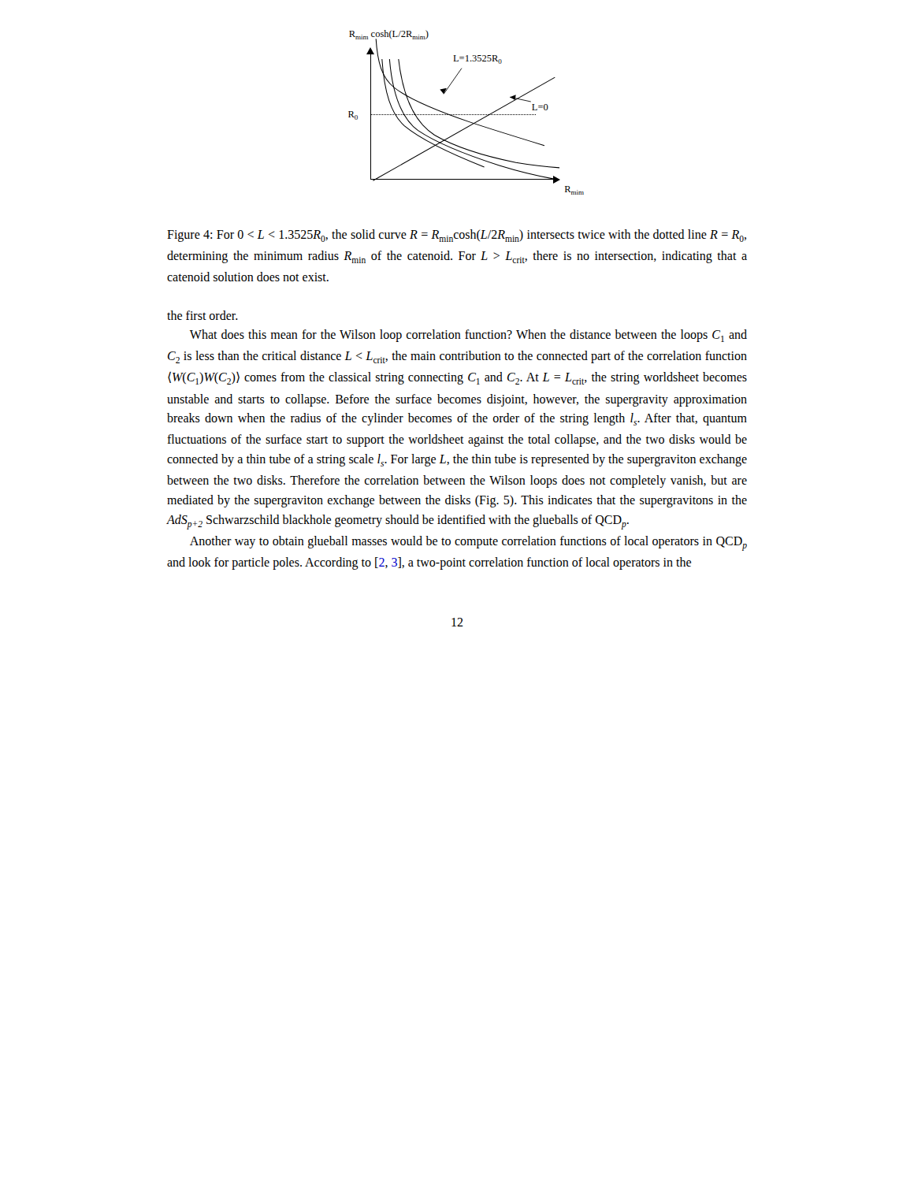Rmim cosh(L/2Rmim) R0 L=1.3525R0 L=0 Rmim
Figure 4: For 0 < L < 1.3525R0, the solid curve R = Rmincosh(L/2Rmin) intersects twice with the dotted line R = R0, determining the minimum radius Rmin of the catenoid. For L > Lcrit, there is no intersection, indicating that a catenoid solution does not exist.
the first order.
What does this mean for the Wilson loop correlation function? When the distance between the loops C1 and C2 is less than the critical distance L < Lcrit, the main contribution to the connected part of the correlation function ⟨W(C1)W(C2)⟩ comes from the classical string connecting C1 and C2. At L = Lcrit, the string worldsheet becomes unstable and starts to collapse. Before the surface becomes disjoint, however, the supergravity approximation breaks down when the radius of the cylinder becomes of the order of the string length ls. After that, quantum fluctuations of the surface start to support the worldsheet against the total collapse, and the two disks would be connected by a thin tube of a string scale ls. For large L, the thin tube is represented by the supergraviton exchange between the two disks. Therefore the correlation between the Wilson loops does not completely vanish, but are mediated by the supergraviton exchange between the disks (Fig. 5). This indicates that the supergravitons in the AdSp+2 Schwarzschild blackhole geometry should be identified with the glueballs of QCDp.
Another way to obtain glueball masses would be to compute correlation functions of local operators in QCDp and look for particle poles. According to [2, 3], a two-point correlation function of local operators in the
12